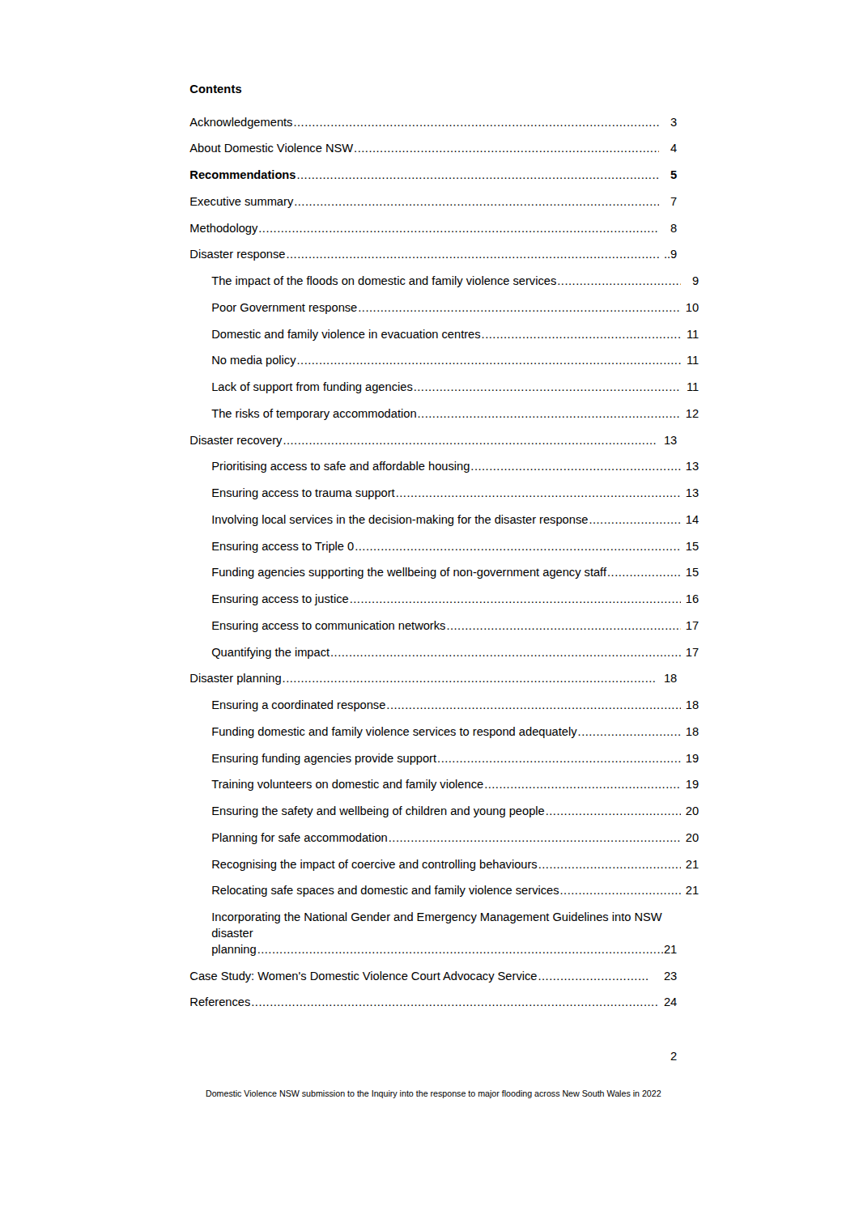Contents
Acknowledgements ..................................................................................................... 3
About Domestic Violence NSW ..................................................................................... 4
Recommendations ..................................................................................................... 5
Executive summary ..................................................................................................... 7
Methodology ............................................................................................................. 8
Disaster response ..................................................................................................... ..9
The impact of the floods on domestic and family violence services .................................................. 9
Poor Government response ..................................................................................................... 10
Domestic and family violence in evacuation centres ..................................................................... 11
No media policy ..................................................................................................................... 11
Lack of support from funding agencies ..................................................................................... 11
The risks of temporary accommodation ..................................................................................... 12
Disaster recovery ..................................................................................................... 13
Prioritising access to safe and affordable housing ......................................................................... 13
Ensuring access to trauma support ..................................................................................... 13
Involving local services in the decision-making for the disaster response ..................................... 14
Ensuring access to Triple 0 ..................................................................................................... 15
Funding agencies supporting the wellbeing of non-government agency staff ............................... 15
Ensuring access to justice ..................................................................................................... 16
Ensuring access to communication networks ............................................................................. 17
Quantifying the impact ..................................................................................................... 17
Disaster planning ..................................................................................................... 18
Ensuring a coordinated response ..................................................................................... 18
Funding domestic and family violence services to respond adequately ......................................... 18
Ensuring funding agencies provide support ................................................................................. 19
Training volunteers on domestic and family violence ..................................................................... 19
Ensuring the safety and wellbeing of children and young people .................................................. 20
Planning for safe accommodation ................................................................................................. 20
Recognising the impact of coercive and controlling behaviours ..................................................... 21
Relocating safe spaces and domestic and family violence services .................................................. 21
Incorporating the National Gender and Emergency Management Guidelines into NSW disaster planning ..................................................................................................................................... 21
Case Study: Women's Domestic Violence Court Advocacy Service .............................. 23
References ..................................................................................................................... 24
2
Domestic Violence NSW submission to the Inquiry into the response to major flooding across New South Wales in 2022